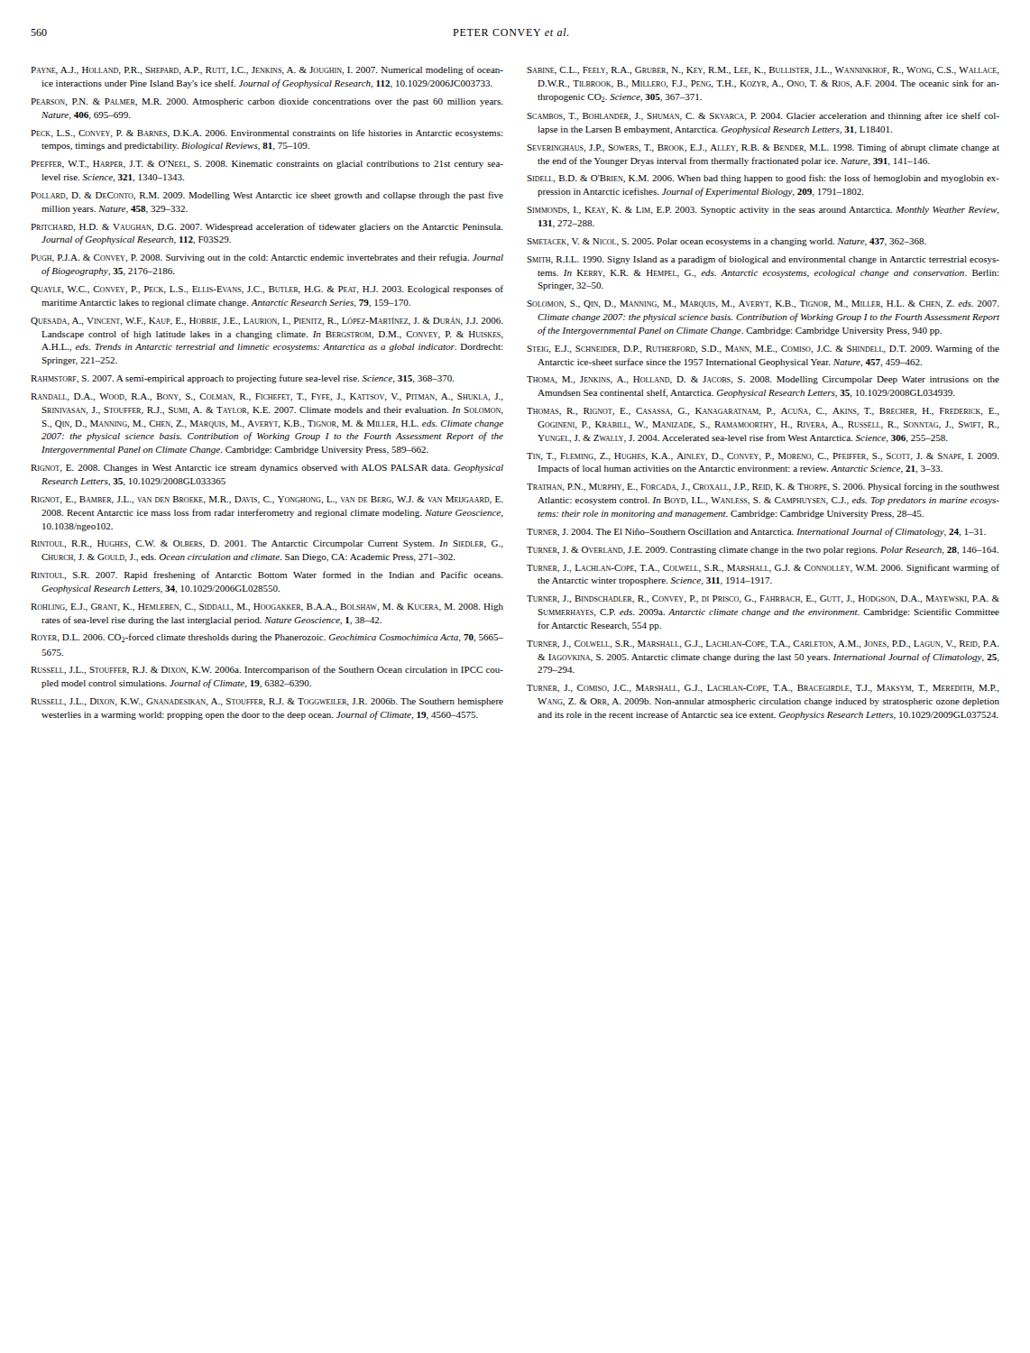560 PETER CONVEY et al.
Payne, A.J., Holland, P.R., Shepard, A.P., Rutt, I.C., Jenkins, A. & Joughin, I. 2007. Numerical modeling of ocean-ice interactions under Pine Island Bay's ice shelf. Journal of Geophysical Research, 112, 10.1029/2006JC003733.
Pearson, P.N. & Palmer, M.R. 2000. Atmospheric carbon dioxide concentrations over the past 60 million years. Nature, 406, 695–699.
Peck, L.S., Convey, P. & Barnes, D.K.A. 2006. Environmental constraints on life histories in Antarctic ecosystems: tempos, timings and predictability. Biological Reviews, 81, 75–109.
Pfeffer, W.T., Harper, J.T. & O'Neel, S. 2008. Kinematic constraints on glacial contributions to 21st century sea-level rise. Science, 321, 1340–1343.
Pollard, D. & DeConto, R.M. 2009. Modelling West Antarctic ice sheet growth and collapse through the past five million years. Nature, 458, 329–332.
Pritchard, H.D. & Vaughan, D.G. 2007. Widespread acceleration of tidewater glaciers on the Antarctic Peninsula. Journal of Geophysical Research, 112, F03S29.
Pugh, P.J.A. & Convey, P. 2008. Surviving out in the cold: Antarctic endemic invertebrates and their refugia. Journal of Biogeography, 35, 2176–2186.
Quayle, W.C., Convey, P., Peck, L.S., Ellis-Evans, J.C., Butler, H.G. & Peat, H.J. 2003. Ecological responses of maritime Antarctic lakes to regional climate change. Antarctic Research Series, 79, 159–170.
Quesada, A., Vincent, W.F., Kaup, E., Hobbie, J.E., Laurion, I., Pienitz, R., López-Martínez, J. & Durán, J.J. 2006. Landscape control of high latitude lakes in a changing climate. In Bergstrom, D.M., Convey, P. & Huiskes, A.H.L., eds. Trends in Antarctic terrestrial and limnetic ecosystems: Antarctica as a global indicator. Dordrecht: Springer, 221–252.
Rahmstorf, S. 2007. A semi-empirical approach to projecting future sea-level rise. Science, 315, 368–370.
Randall, D.A., Wood, R.A., Bony, S., Colman, R., Fichefet, T., Fyfe, J., Kattsov, V., Pitman, A., Shukla, J., Srinivasan, J., Stouffer, R.J., Sumi, A. & Taylor, K.E. 2007. Climate models and their evaluation. In Solomon, S., Qin, D., Manning, M., Chen, Z., Marquis, M., Averyt, K.B., Tignor, M. & Miller, H.L. eds. Climate change 2007: the physical science basis. Contribution of Working Group I to the Fourth Assessment Report of the Intergovernmental Panel on Climate Change. Cambridge: Cambridge University Press, 589–662.
Rignot, E. 2008. Changes in West Antarctic ice stream dynamics observed with ALOS PALSAR data. Geophysical Research Letters, 35, 10.1029/2008GL033365
Rignot, E., Bamber, J.L., van den Broeke, M.R., Davis, C., Yonghong, L., van de Berg, W.J. & van Meijgaard, E. 2008. Recent Antarctic ice mass loss from radar interferometry and regional climate modeling. Nature Geoscience, 10.1038/ngeo102.
Rintoul, R.R., Hughes, C.W. & Olbers, D. 2001. The Antarctic Circumpolar Current System. In Siedler, G., Church, J. & Gould, J., eds. Ocean circulation and climate. San Diego, CA: Academic Press, 271–302.
Rintoul, S.R. 2007. Rapid freshening of Antarctic Bottom Water formed in the Indian and Pacific oceans. Geophysical Research Letters, 34, 10.1029/2006GL028550.
Rohling, E.J., Grant, K., Hemleben, C., Siddall, M., Hoogakker, B.A.A., Bolshaw, M. & Kucera, M. 2008. High rates of sea-level rise during the last interglacial period. Nature Geoscience, 1, 38–42.
Royer, D.L. 2006. CO2-forced climate thresholds during the Phanerozoic. Geochimica Cosmochimica Acta, 70, 5665–5675.
Russell, J.L., Stouffer, R.J. & Dixon, K.W. 2006a. Intercomparison of the Southern Ocean circulation in IPCC coupled model control simulations. Journal of Climate, 19, 6382–6390.
Russell, J.L., Dixon, K.W., Gnanadesikan, A., Stouffer, R.J. & Toggweiler, J.R. 2006b. The Southern hemisphere westerlies in a warming world: propping open the door to the deep ocean. Journal of Climate, 19, 4560–4575.
Sabine, C.L., Feely, R.A., Gruber, N., Key, R.M., Lee, K., Bullister, J.L., Wanninkhof, R., Wong, C.S., Wallace, D.W.R., Tilbrook, B., Millero, F.J., Peng, T.H., Kozyr, A., Ono, T. & Rios, A.F. 2004. The oceanic sink for anthropogenic CO2. Science, 305, 367–371.
Scambos, T., Bohlander, J., Shuman, C. & Skvarca, P. 2004. Glacier acceleration and thinning after ice shelf collapse in the Larsen B embayment, Antarctica. Geophysical Research Letters, 31, L18401.
Severinghaus, J.P., Sowers, T., Brook, E.J., Alley, R.B. & Bender, M.L. 1998. Timing of abrupt climate change at the end of the Younger Dryas interval from thermally fractionated polar ice. Nature, 391, 141–146.
Sidell, B.D. & O'Brien, K.M. 2006. When bad thing happen to good fish: the loss of hemoglobin and myoglobin expression in Antarctic icefishes. Journal of Experimental Biology, 209, 1791–1802.
Simmonds, I., Keay, K. & Lim, E.P. 2003. Synoptic activity in the seas around Antarctica. Monthly Weather Review, 131, 272–288.
Smetacek, V. & Nicol, S. 2005. Polar ocean ecosystems in a changing world. Nature, 437, 362–368.
Smith, R.I.L. 1990. Signy Island as a paradigm of biological and environmental change in Antarctic terrestrial ecosystems. In Kerry, K.R. & Hempel, G., eds. Antarctic ecosystems, ecological change and conservation. Berlin: Springer, 32–50.
Solomon, S., Qin, D., Manning, M., Marquis, M., Averyt, K.B., Tignor, M., Miller, H.L. & Chen, Z. eds. 2007. Climate change 2007: the physical science basis. Contribution of Working Group I to the Fourth Assessment Report of the Intergovernmental Panel on Climate Change. Cambridge: Cambridge University Press, 940 pp.
Steig, E.J., Schneider, D.P., Rutherford, S.D., Mann, M.E., Comiso, J.C. & Shindell, D.T. 2009. Warming of the Antarctic ice-sheet surface since the 1957 International Geophysical Year. Nature, 457, 459–462.
Thoma, M., Jenkins, A., Holland, D. & Jacobs, S. 2008. Modelling Circumpolar Deep Water intrusions on the Amundsen Sea continental shelf, Antarctica. Geophysical Research Letters, 35, 10.1029/2008GL034939.
Thomas, R., Rignot, E., Casassa, G., Kanagaratnam, P., Acuña, C., Akins, T., Brecher, H., Frederick, E., Gogineni, P., Krabill, W., Manizade, S., Ramamoorthy, H., Rivera, A., Russell, R., Sonntag, J., Swift, R., Yungel, J. & Zwally, J. 2004. Accelerated sea-level rise from West Antarctica. Science, 306, 255–258.
Tin, T., Fleming, Z., Hughes, K.A., Ainley, D., Convey, P., Moreno, C., Pfeiffer, S., Scott, J. & Snape, I. 2009. Impacts of local human activities on the Antarctic environment: a review. Antarctic Science, 21, 3–33.
Trathan, P.N., Murphy, E., Forcada, J., Croxall, J.P., Reid, K. & Thorpe, S. 2006. Physical forcing in the southwest Atlantic: ecosystem control. In Boyd, I.L., Wanless, S. & Camphuysen, C.J., eds. Top predators in marine ecosystems: their role in monitoring and management. Cambridge: Cambridge University Press, 28–45.
Turner, J. 2004. The El Niño–Southern Oscillation and Antarctica. International Journal of Climatology, 24, 1–31.
Turner, J. & Overland, J.E. 2009. Contrasting climate change in the two polar regions. Polar Research, 28, 146–164.
Turner, J., Lachlan-Cope, T.A., Colwell, S.R., Marshall, G.J. & Connolley, W.M. 2006. Significant warming of the Antarctic winter troposphere. Science, 311, 1914–1917.
Turner, J., Bindschadler, R., Convey, P., di Prisco, G., Fahrbach, E., Gutt, J., Hodgson, D.A., Mayewski, P.A. & Summerhayes, C.P. eds. 2009a. Antarctic climate change and the environment. Cambridge: Scientific Committee for Antarctic Research, 554 pp.
Turner, J., Colwell, S.R., Marshall, G.J., Lachlan-Cope, T.A., Carleton, A.M., Jones, P.D., Lagun, V., Reid, P.A. & Iagovkina, S. 2005. Antarctic climate change during the last 50 years. International Journal of Climatology, 25, 279–294.
Turner, J., Comiso, J.C., Marshall, G.J., Lachlan-Cope, T.A., Bracegirdle, T.J., Maksym, T., Meredith, M.P., Wang, Z. & Orr, A. 2009b. Non-annular atmospheric circulation change induced by stratospheric ozone depletion and its role in the recent increase of Antarctic sea ice extent. Geophysics Research Letters, 10.1029/2009GL037524.